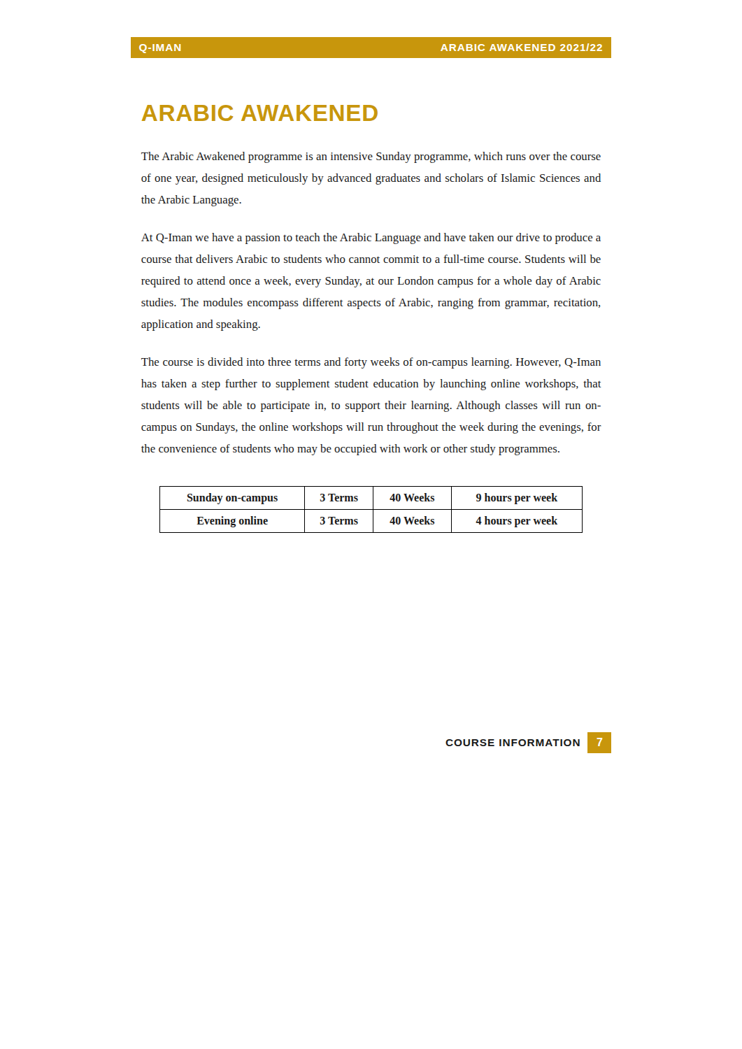Q-Iman Arabic Awakened 2021/22
ARABIC AWAKENED
The Arabic Awakened programme is an intensive Sunday programme, which runs over the course of one year, designed meticulously by advanced graduates and scholars of Islamic Sciences and the Arabic Language.
At Q-Iman we have a passion to teach the Arabic Language and have taken our drive to produce a course that delivers Arabic to students who cannot commit to a full-time course. Students will be required to attend once a week, every Sunday, at our London campus for a whole day of Arabic studies. The modules encompass different aspects of Arabic, ranging from grammar, recitation, application and speaking.
The course is divided into three terms and forty weeks of on-campus learning. However, Q-Iman has taken a step further to supplement student education by launching online workshops, that students will be able to participate in, to support their learning. Although classes will run on-campus on Sundays, the online workshops will run throughout the week during the evenings, for the convenience of students who may be occupied with work or other study programmes.
| Sunday on-campus | 3 Terms | 40 Weeks | 9 hours per week |
| Evening online | 3 Terms | 40 Weeks | 4 hours per week |
Course Information
7